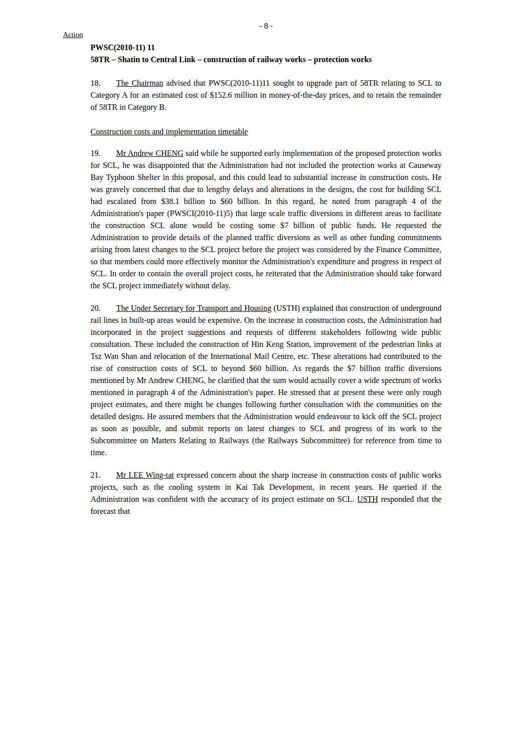Action
- 8 -
PWSC(2010-11) 11
58TR – Shatin to Central Link – construction of railway works – protection works
18. The Chairman advised that PWSC(2010-11)11 sought to upgrade part of 58TR relating to SCL to Category A for an estimated cost of $152.6 million in money-of-the-day prices, and to retain the remainder of 58TR in Category B.
Construction costs and implementation timetable
19. Mr Andrew CHENG said while he supported early implementation of the proposed protection works for SCL, he was disappointed that the Administration had not included the protection works at Causeway Bay Typhoon Shelter in this proposal, and this could lead to substantial increase in construction costs. He was gravely concerned that due to lengthy delays and alterations in the designs, the cost for building SCL had escalated from $38.1 billion to $60 billion. In this regard, he noted from paragraph 4 of the Administration's paper (PWSCI(2010-11)5) that large scale traffic diversions in different areas to facilitate the construction SCL alone would be costing some $7 billion of public funds. He requested the Administration to provide details of the planned traffic diversions as well as other funding commitments arising from latest changes to the SCL project before the project was considered by the Finance Committee, so that members could more effectively monitor the Administration's expenditure and progress in respect of SCL. In order to contain the overall project costs, he reiterated that the Administration should take forward the SCL project immediately without delay.
20. The Under Secretary for Transport and Housing (USTH) explained that construction of underground rail lines in built-up areas would be expensive. On the increase in construction costs, the Administration had incorporated in the project suggestions and requests of different stakeholders following wide public consultation. These included the construction of Hin Keng Station, improvement of the pedestrian links at Tsz Wan Shan and relocation of the International Mail Centre, etc. These alterations had contributed to the rise of construction costs of SCL to beyond $60 billion. As regards the $7 billion traffic diversions mentioned by Mr Andrew CHENG, he clarified that the sum would actually cover a wide spectrum of works mentioned in paragraph 4 of the Administration's paper. He stressed that at present these were only rough project estimates, and there might be changes following further consultation with the communities on the detailed designs. He assured members that the Administration would endeavour to kick off the SCL project as soon as possible, and submit reports on latest changes to SCL and progress of its work to the Subcommittee on Matters Relating to Railways (the Railways Subcommittee) for reference from time to time.
21. Mr LEE Wing-tat expressed concern about the sharp increase in construction costs of public works projects, such as the cooling system in Kai Tak Development, in recent years. He queried if the Administration was confident with the accuracy of its project estimate on SCL. USTH responded that the forecast that